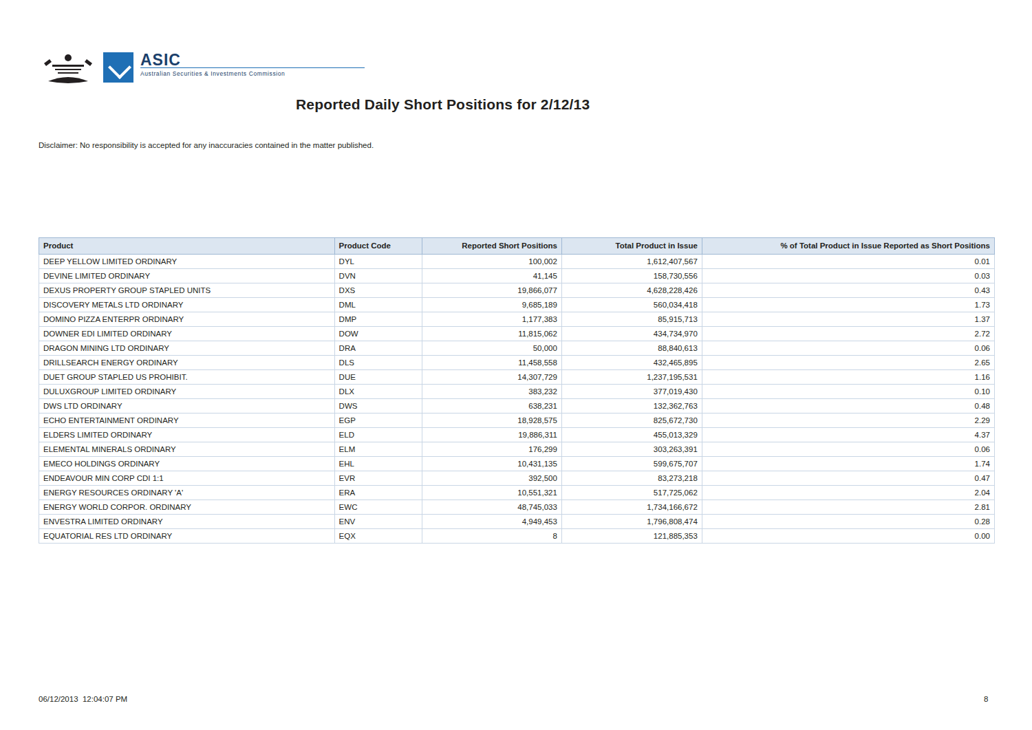ASIC
Australian Securities & Investments Commission
Reported Daily Short Positions for 2/12/13
Disclaimer: No responsibility is accepted for any inaccuracies contained in the matter published.
| Product | Product Code | Reported Short Positions | Total Product in Issue | % of Total Product in Issue Reported as Short Positions |
| --- | --- | --- | --- | --- |
| DEEP YELLOW LIMITED ORDINARY | DYL | 100,002 | 1,612,407,567 | 0.01 |
| DEVINE LIMITED ORDINARY | DVN | 41,145 | 158,730,556 | 0.03 |
| DEXUS PROPERTY GROUP STAPLED UNITS | DXS | 19,866,077 | 4,628,228,426 | 0.43 |
| DISCOVERY METALS LTD ORDINARY | DML | 9,685,189 | 560,034,418 | 1.73 |
| DOMINO PIZZA ENTERPR ORDINARY | DMP | 1,177,383 | 85,915,713 | 1.37 |
| DOWNER EDI LIMITED ORDINARY | DOW | 11,815,062 | 434,734,970 | 2.72 |
| DRAGON MINING LTD ORDINARY | DRA | 50,000 | 88,840,613 | 0.06 |
| DRILLSEARCH ENERGY ORDINARY | DLS | 11,458,558 | 432,465,895 | 2.65 |
| DUET GROUP STAPLED US PROHIBIT. | DUE | 14,307,729 | 1,237,195,531 | 1.16 |
| DULUXGROUP LIMITED ORDINARY | DLX | 383,232 | 377,019,430 | 0.10 |
| DWS LTD ORDINARY | DWS | 638,231 | 132,362,763 | 0.48 |
| ECHO ENTERTAINMENT ORDINARY | EGP | 18,928,575 | 825,672,730 | 2.29 |
| ELDERS LIMITED ORDINARY | ELD | 19,886,311 | 455,013,329 | 4.37 |
| ELEMENTAL MINERALS ORDINARY | ELM | 176,299 | 303,263,391 | 0.06 |
| EMECO HOLDINGS ORDINARY | EHL | 10,431,135 | 599,675,707 | 1.74 |
| ENDEAVOUR MIN CORP CDI 1:1 | EVR | 392,500 | 83,273,218 | 0.47 |
| ENERGY RESOURCES ORDINARY 'A' | ERA | 10,551,321 | 517,725,062 | 2.04 |
| ENERGY WORLD CORPOR. ORDINARY | EWC | 48,745,033 | 1,734,166,672 | 2.81 |
| ENVESTRA LIMITED ORDINARY | ENV | 4,949,453 | 1,796,808,474 | 0.28 |
| EQUATORIAL RES LTD ORDINARY | EQX | 8 | 121,885,353 | 0.00 |
06/12/2013 12:04:07 PM
8